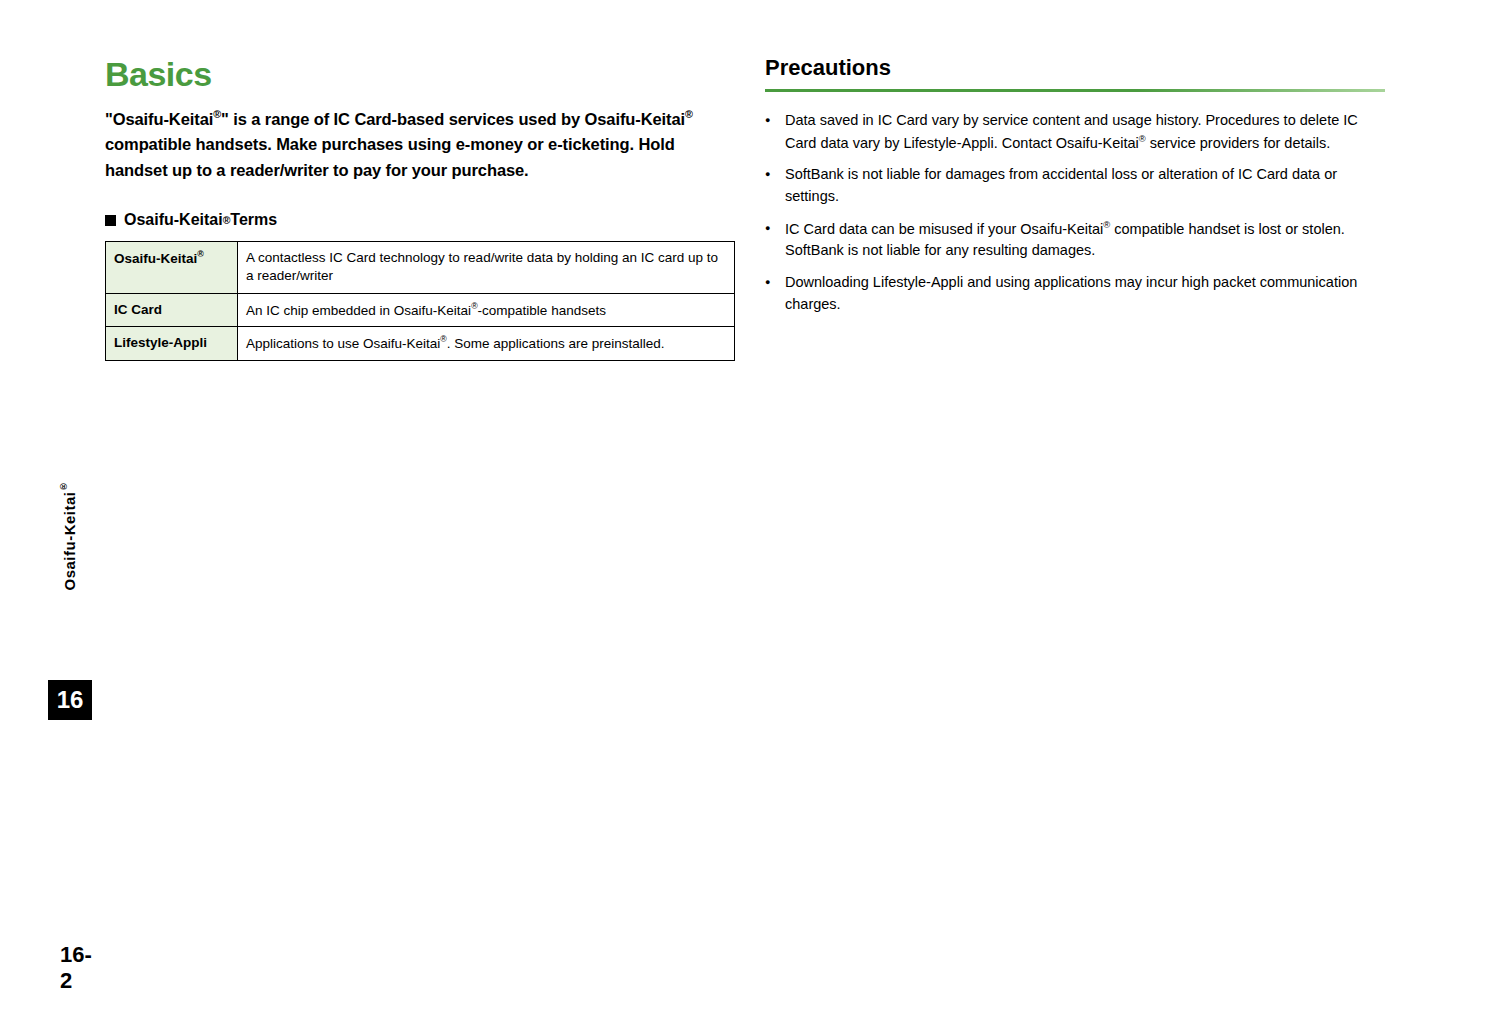Osaifu-Keitai®
16
16-2
Basics
"Osaifu-Keitai®" is a range of IC Card-based services used by Osaifu-Keitai® compatible handsets. Make purchases using e-money or e-ticketing. Hold handset up to a reader/writer to pay for your purchase.
Osaifu-Keitai® Terms
| Osaifu-Keitai ® | A contactless IC Card technology to read/write data by holding an IC card up to a reader/writer |
| IC Card | An IC chip embedded in Osaifu-Keitai ® -compatible handsets |
| Lifestyle-Appli | Applications to use Osaifu-Keitai ® . Some applications are preinstalled. |
Precautions
Data saved in IC Card vary by service content and usage history. Procedures to delete IC Card data vary by Lifestyle-Appli. Contact Osaifu-Keitai® service providers for details.
SoftBank is not liable for damages from accidental loss or alteration of IC Card data or settings.
IC Card data can be misused if your Osaifu-Keitai® compatible handset is lost or stolen. SoftBank is not liable for any resulting damages.
Downloading Lifestyle-Appli and using applications may incur high packet communication charges.